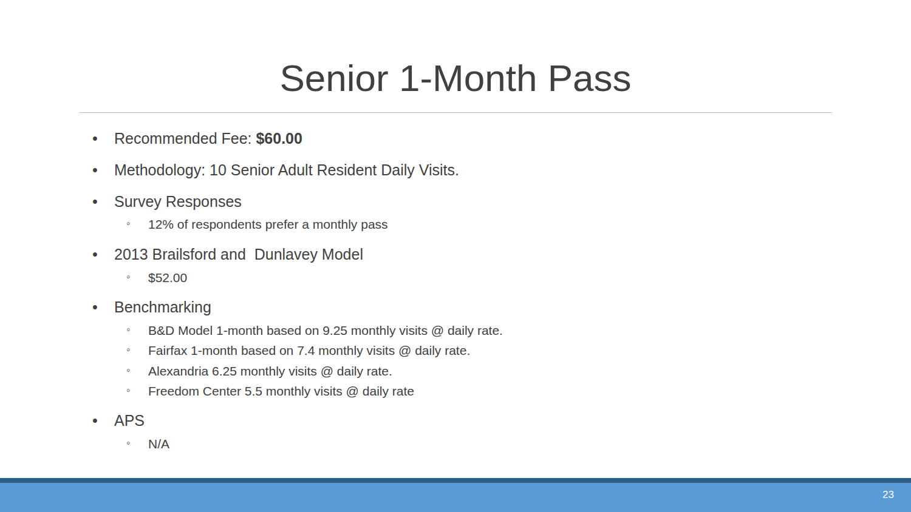Senior 1-Month Pass
Recommended Fee: $60.00
Methodology: 10 Senior Adult Resident Daily Visits.
Survey Responses
12% of respondents prefer a monthly pass
2013 Brailsford and Dunlavey Model
$52.00
Benchmarking
B&D Model 1-month based on 9.25 monthly visits @ daily rate.
Fairfax 1-month based on 7.4 monthly visits @ daily rate.
Alexandria 6.25 monthly visits @ daily rate.
Freedom Center 5.5 monthly visits @ daily rate
APS
N/A
23